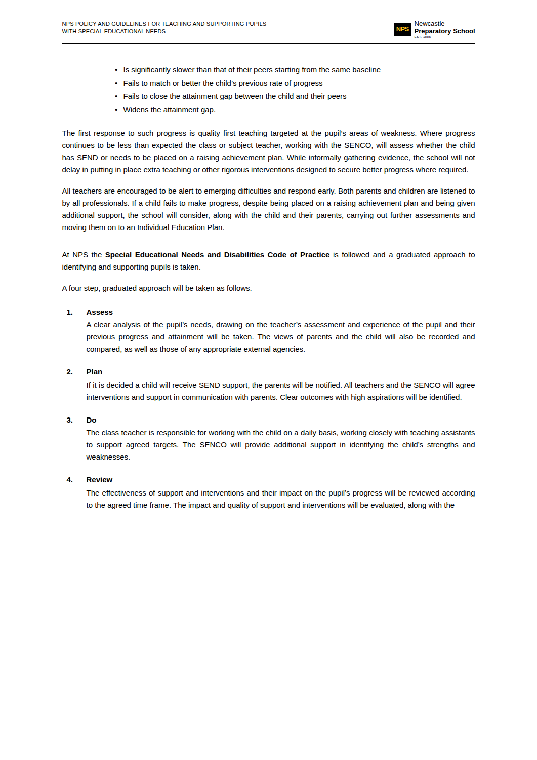NPS Policy and Guidelines for Teaching and Supporting Pupils
with Special Educational Needs
NPS Newcastle Preparatory School EST. 1885
Is significantly slower than that of their peers starting from the same baseline
Fails to match or better the child’s previous rate of progress
Fails to close the attainment gap between the child and their peers
Widens the attainment gap.
The first response to such progress is quality first teaching targeted at the pupil’s areas of weakness. Where progress continues to be less than expected the class or subject teacher, working with the SENCO, will assess whether the child has SEND or needs to be placed on a raising achievement plan. While informally gathering evidence, the school will not delay in putting in place extra teaching or other rigorous interventions designed to secure better progress where required.
All teachers are encouraged to be alert to emerging difficulties and respond early. Both parents and children are listened to by all professionals. If a child fails to make progress, despite being placed on a raising achievement plan and being given additional support, the school will consider, along with the child and their parents, carrying out further assessments and moving them on to an Individual Education Plan.
At NPS the Special Educational Needs and Disabilities Code of Practice is followed and a graduated approach to identifying and supporting pupils is taken.
A four step, graduated approach will be taken as follows.
Assess
A clear analysis of the pupil’s needs, drawing on the teacher’s assessment and experience of the pupil and their previous progress and attainment will be taken. The views of parents and the child will also be recorded and compared, as well as those of any appropriate external agencies.
Plan
If it is decided a child will receive SEND support, the parents will be notified. All teachers and the SENCO will agree interventions and support in communication with parents. Clear outcomes with high aspirations will be identified.
Do
The class teacher is responsible for working with the child on a daily basis, working closely with teaching assistants to support agreed targets. The SENCO will provide additional support in identifying the child’s strengths and weaknesses.
Review
The effectiveness of support and interventions and their impact on the pupil’s progress will be reviewed according to the agreed time frame. The impact and quality of support and interventions will be evaluated, along with the